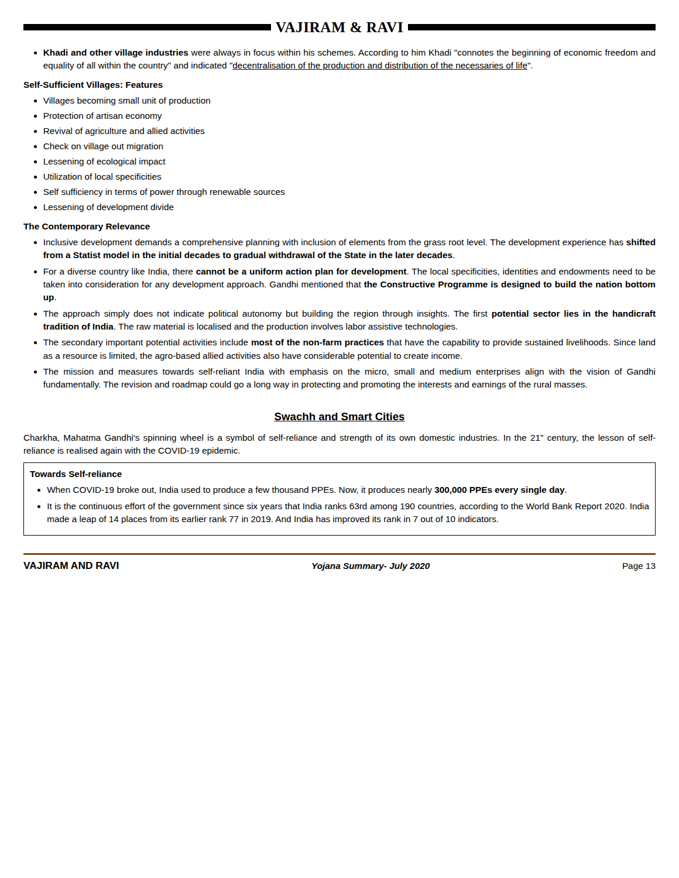VAJIRAM & RAVI
Khadi and other village industries were always in focus within his schemes. According to him Khadi "connotes the beginning of economic freedom and equality of all within the country" and indicated "decentralisation of the production and distribution of the necessaries of life".
Self-Sufficient Villages: Features
Villages becoming small unit of production
Protection of artisan economy
Revival of agriculture and allied activities
Check on village out migration
Lessening of ecological impact
Utilization of local specificities
Self sufficiency in terms of power through renewable sources
Lessening of development divide
The Contemporary Relevance
Inclusive development demands a comprehensive planning with inclusion of elements from the grass root level. The development experience has shifted from a Statist model in the initial decades to gradual withdrawal of the State in the later decades.
For a diverse country like India, there cannot be a uniform action plan for development. The local specificities, identities and endowments need to be taken into consideration for any development approach. Gandhi mentioned that the Constructive Programme is designed to build the nation bottom up.
The approach simply does not indicate political autonomy but building the region through insights. The first potential sector lies in the handicraft tradition of India. The raw material is localised and the production involves labor assistive technologies.
The secondary important potential activities include most of the non-farm practices that have the capability to provide sustained livelihoods. Since land as a resource is limited, the agro-based allied activities also have considerable potential to create income.
The mission and measures towards self-reliant India with emphasis on the micro, small and medium enterprises align with the vision of Gandhi fundamentally. The revision and roadmap could go a long way in protecting and promoting the interests and earnings of the rural masses.
Swachh and Smart Cities
Charkha, Mahatma Gandhi's spinning wheel is a symbol of self-reliance and strength of its own domestic industries. In the 21" century, the lesson of self-reliance is realised again with the COVID-19 epidemic.
Towards Self-reliance
When COVID-19 broke out, India used to produce a few thousand PPEs. Now, it produces nearly 300,000 PPEs every single day.
It is the continuous effort of the government since six years that India ranks 63rd among 190 countries, according to the World Bank Report 2020. India made a leap of 14 places from its earlier rank 77 in 2019. And India has improved its rank in 7 out of 10 indicators.
VAJIRAM AND RAVI
Yojana Summary- July 2020
Page 13